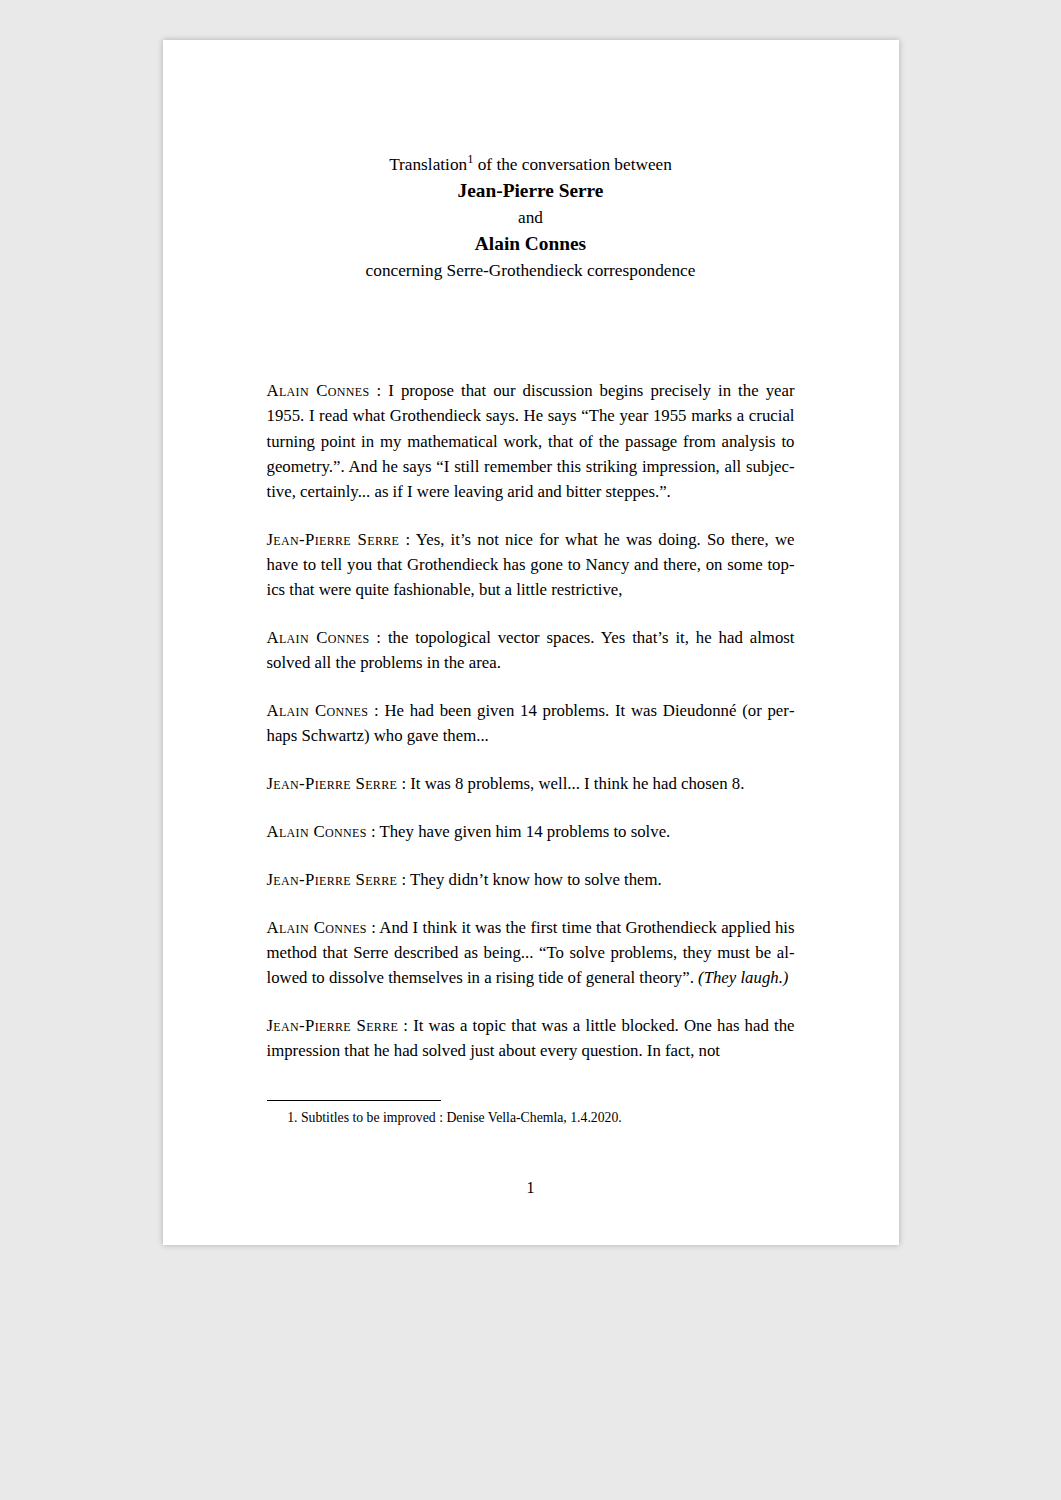Translation1 of the conversation between
Jean-Pierre Serre
and
Alain Connes
concerning Serre-Grothendieck correspondence
Alain Connes : I propose that our discussion begins precisely in the year 1955. I read what Grothendieck says. He says “The year 1955 marks a crucial turning point in my mathematical work, that of the passage from analysis to geometry.”. And he says “I still remember this striking impression, all subjective, certainly... as if I were leaving arid and bitter steppes.”.
Jean-Pierre Serre : Yes, it’s not nice for what he was doing. So there, we have to tell you that Grothendieck has gone to Nancy and there, on some topics that were quite fashionable, but a little restrictive,
Alain Connes : the topological vector spaces. Yes that’s it, he had almost solved all the problems in the area.
Alain Connes : He had been given 14 problems. It was Dieudonné (or perhaps Schwartz) who gave them...
Jean-Pierre Serre : It was 8 problems, well... I think he had chosen 8.
Alain Connes : They have given him 14 problems to solve.
Jean-Pierre Serre : They didn’t know how to solve them.
Alain Connes : And I think it was the first time that Grothendieck applied his method that Serre described as being... “To solve problems, they must be allowed to dissolve themselves in a rising tide of general theory”. (They laugh.)
Jean-Pierre Serre : It was a topic that was a little blocked. One has had the impression that he had solved just about every question. In fact, not
1. Subtitles to be improved : Denise Vella-Chemla, 1.4.2020.
1